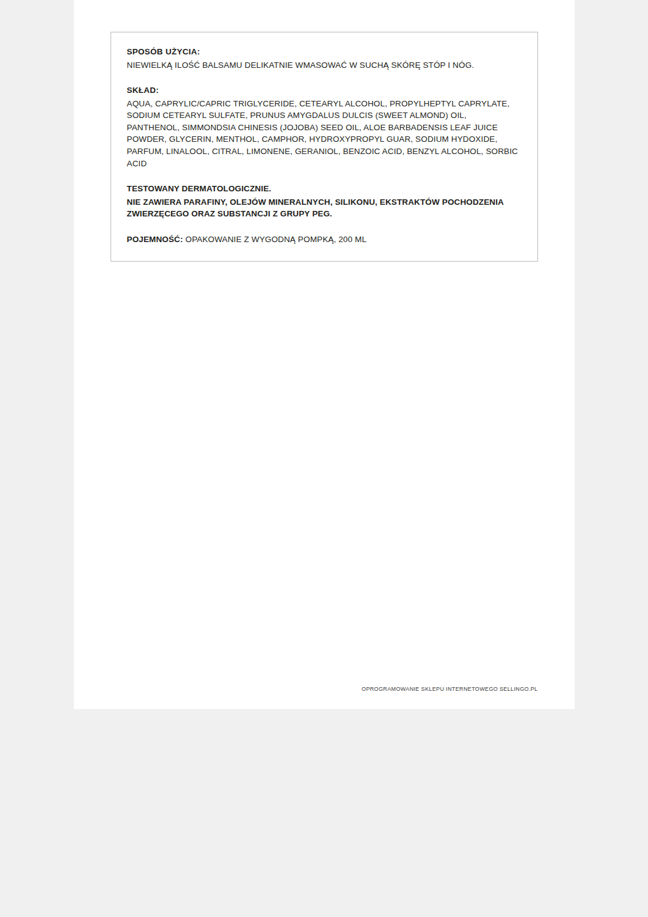Sposób użycia:
Niewielką ilość balsamu delikatnie wmasować w suchą skórę stóp i nóg.
Skład:
Aqua, Caprylic/Capric Triglyceride, Cetearyl Alcohol, Propylheptyl Caprylate, Sodium Cetearyl Sulfate, Prunus Amygdalus Dulcis (Sweet Almond) Oil, Panthenol, Simmondsia Chinesis (Jojoba) Seed Oil, Aloe Barbadensis Leaf Juice Powder, Glycerin, Menthol, Camphor, Hydroxypropyl Guar, Sodium Hydoxide, Parfum, Linalool, Citral, Limonene, Geraniol, Benzoic Acid, Benzyl Alcohol, Sorbic Acid
Testowany dermatologicznie.
Nie zawiera parafiny, olejów mineralnych, silikonu, ekstraktów pochodzenia zwierzęcego oraz substancji z grupy PEG.
Pojemność: Opakowanie z wygodną pompką, 200 ml
Oprogramowanie sklepu internetowego Sellingo.pl